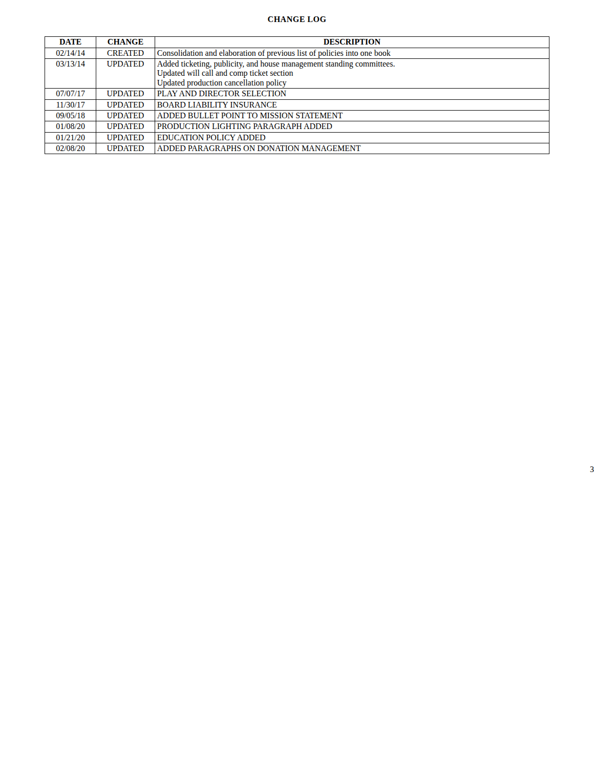CHANGE LOG
| DATE | CHANGE | DESCRIPTION |
| --- | --- | --- |
| 02/14/14 | CREATED | Consolidation and elaboration of previous list of policies into one book |
| 03/13/14 | UPDATED | Added ticketing, publicity, and house management standing committees. Updated will call and comp ticket section Updated production cancellation policy |
| 07/07/17 | UPDATED | PLAY AND DIRECTOR SELECTION |
| 11/30/17 | UPDATED | BOARD LIABILITY INSURANCE |
| 09/05/18 | UPDATED | ADDED BULLET POINT TO MISSION STATEMENT |
| 01/08/20 | UPDATED | PRODUCTION LIGHTING PARAGRAPH ADDED |
| 01/21/20 | UPDATED | EDUCATION POLICY ADDED |
| 02/08/20 | UPDATED | ADDED PARAGRAPHS ON DONATION MANAGEMENT |
3